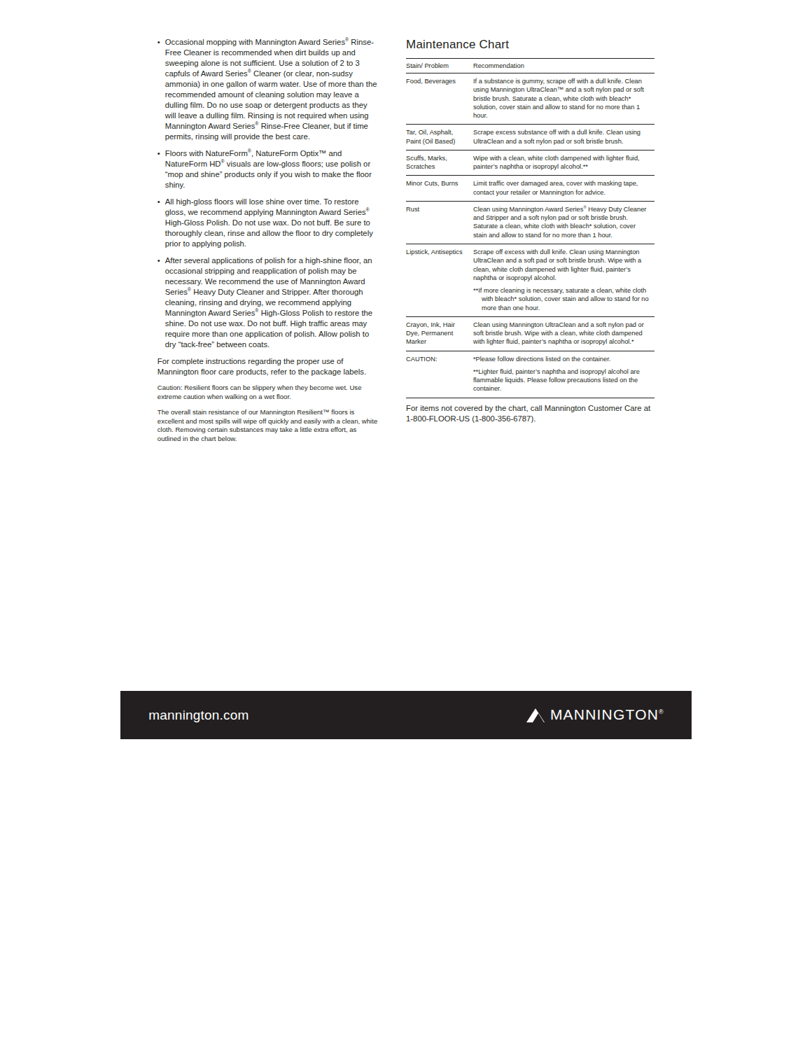Occasional mopping with Mannington Award Series® Rinse-Free Cleaner is recommended when dirt builds up and sweeping alone is not sufficient. Use a solution of 2 to 3 capfuls of Award Series® Cleaner (or clear, non-sudsy ammonia) in one gallon of warm water. Use of more than the recommended amount of cleaning solution may leave a dulling film. Do no use soap or detergent products as they will leave a dulling film. Rinsing is not required when using Mannington Award Series® Rinse-Free Cleaner, but if time permits, rinsing will provide the best care.
Floors with NatureForm®, NatureForm Optix™ and NatureForm HD® visuals are low-gloss floors; use polish or “mop and shine” products only if you wish to make the floor shiny.
All high-gloss floors will lose shine over time. To restore gloss, we recommend applying Mannington Award Series® High-Gloss Polish. Do not use wax. Do not buff. Be sure to thoroughly clean, rinse and allow the floor to dry completely prior to applying polish.
After several applications of polish for a high-shine floor, an occasional stripping and reapplication of polish may be necessary. We recommend the use of Mannington Award Series® Heavy Duty Cleaner and Stripper. After thorough cleaning, rinsing and drying, we recommend applying Mannington Award Series® High-Gloss Polish to restore the shine. Do not use wax. Do not buff. High traffic areas may require more than one application of polish. Allow polish to dry “tack-free” between coats.
For complete instructions regarding the proper use of Mannington floor care products, refer to the package labels.
Caution: Resilient floors can be slippery when they become wet. Use extreme caution when walking on a wet floor.
The overall stain resistance of our Mannington Resilient™ floors is excellent and most spills will wipe off quickly and easily with a clean, white cloth. Removing certain substances may take a little extra effort, as outlined in the chart below.
Maintenance Chart
| Stain/ Problem | Recommendation |
| --- | --- |
| Food, Beverages | If a substance is gummy, scrape off with a dull knife. Clean using Mannington UltraClean™ and a soft nylon pad or soft bristle brush. Saturate a clean, white cloth with bleach* solution, cover stain and allow to stand for no more than 1 hour. |
| Tar, Oil, Asphalt, Paint (Oil Based) | Scrape excess substance off with a dull knife. Clean using UltraClean and a soft nylon pad or soft bristle brush. |
| Scuffs, Marks, Scratches | Wipe with a clean, white cloth dampened with lighter fluid, painter’s naphtha or isopropyl alcohol.** |
| Minor Cuts, Burns | Limit traffic over damaged area, cover with masking tape, contact your retailer or Mannington for advice. |
| Rust | Clean using Mannington Award Series ® Heavy Duty Cleaner and Stripper and a soft nylon pad or soft bristle brush. Saturate a clean, white cloth with bleach* solution, cover stain and allow to stand for no more than 1 hour. |
| Lipstick, Antiseptics | Scrape off excess with dull knife. Clean using Mannington UltraClean and a soft pad or soft bristle brush. Wipe with a clean, white cloth dampened with lighter fluid, painter’s naphtha or isopropyl alcohol. **If more cleaning is necessary, saturate a clean, white cloth with bleach* solution, cover stain and allow to stand for no more than one hour. |
| Crayon, Ink, Hair Dye, Permanent Marker | Clean using Mannington UltraClean and a soft nylon pad or soft bristle brush. Wipe with a clean, white cloth dampened with lighter fluid, painter’s naphtha or isopropyl alcohol.* |
| CAUTION: | *Please follow directions listed on the container. **Lighter fluid, painter’s naphtha and isopropyl alcohol are flammable liquids. Please follow precautions listed on the container. |
For items not covered by the chart, call Mannington Customer Care at 1-800-FLOOR-US (1-800-356-6787).
mannington.com
MANNINGTON®